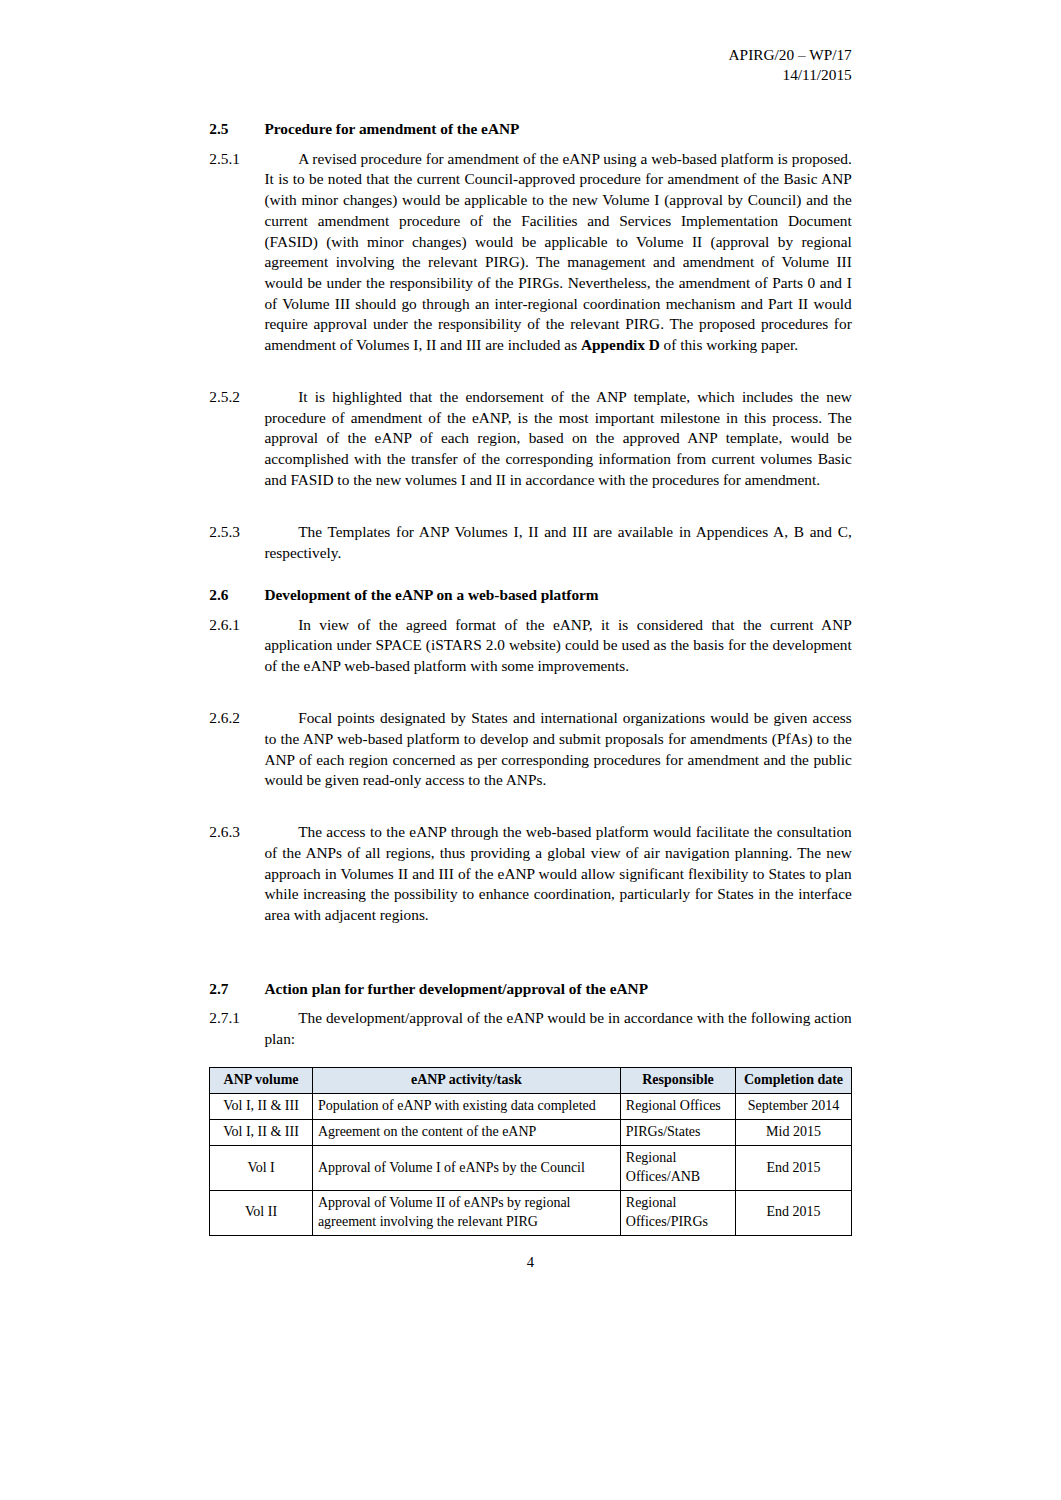APIRG/20 – WP/17
14/11/2015
2.5 Procedure for amendment of the eANP
2.5.1 A revised procedure for amendment of the eANP using a web-based platform is proposed. It is to be noted that the current Council-approved procedure for amendment of the Basic ANP (with minor changes) would be applicable to the new Volume I (approval by Council) and the current amendment procedure of the Facilities and Services Implementation Document (FASID) (with minor changes) would be applicable to Volume II (approval by regional agreement involving the relevant PIRG). The management and amendment of Volume III would be under the responsibility of the PIRGs. Nevertheless, the amendment of Parts 0 and I of Volume III should go through an inter-regional coordination mechanism and Part II would require approval under the responsibility of the relevant PIRG. The proposed procedures for amendment of Volumes I, II and III are included as Appendix D of this working paper.
2.5.2 It is highlighted that the endorsement of the ANP template, which includes the new procedure of amendment of the eANP, is the most important milestone in this process. The approval of the eANP of each region, based on the approved ANP template, would be accomplished with the transfer of the corresponding information from current volumes Basic and FASID to the new volumes I and II in accordance with the procedures for amendment.
2.5.3 The Templates for ANP Volumes I, II and III are available in Appendices A, B and C, respectively.
2.6 Development of the eANP on a web-based platform
2.6.1 In view of the agreed format of the eANP, it is considered that the current ANP application under SPACE (iSTARS 2.0 website) could be used as the basis for the development of the eANP web-based platform with some improvements.
2.6.2 Focal points designated by States and international organizations would be given access to the ANP web-based platform to develop and submit proposals for amendments (PfAs) to the ANP of each region concerned as per corresponding procedures for amendment and the public would be given read-only access to the ANPs.
2.6.3 The access to the eANP through the web-based platform would facilitate the consultation of the ANPs of all regions, thus providing a global view of air navigation planning. The new approach in Volumes II and III of the eANP would allow significant flexibility to States to plan while increasing the possibility to enhance coordination, particularly for States in the interface area with adjacent regions.
2.7 Action plan for further development/approval of the eANP
2.7.1 The development/approval of the eANP would be in accordance with the following action plan:
| ANP volume | eANP activity/task | Responsible | Completion date |
| --- | --- | --- | --- |
| Vol I, II & III | Population of eANP with existing data completed | Regional Offices | September 2014 |
| Vol I, II & III | Agreement on the content of the eANP | PIRGs/States | Mid 2015 |
| Vol I | Approval of Volume I of eANPs by the Council | Regional Offices/ANB | End 2015 |
| Vol II | Approval of Volume II of eANPs by regional agreement involving the relevant PIRG | Regional Offices/PIRGs | End 2015 |
4